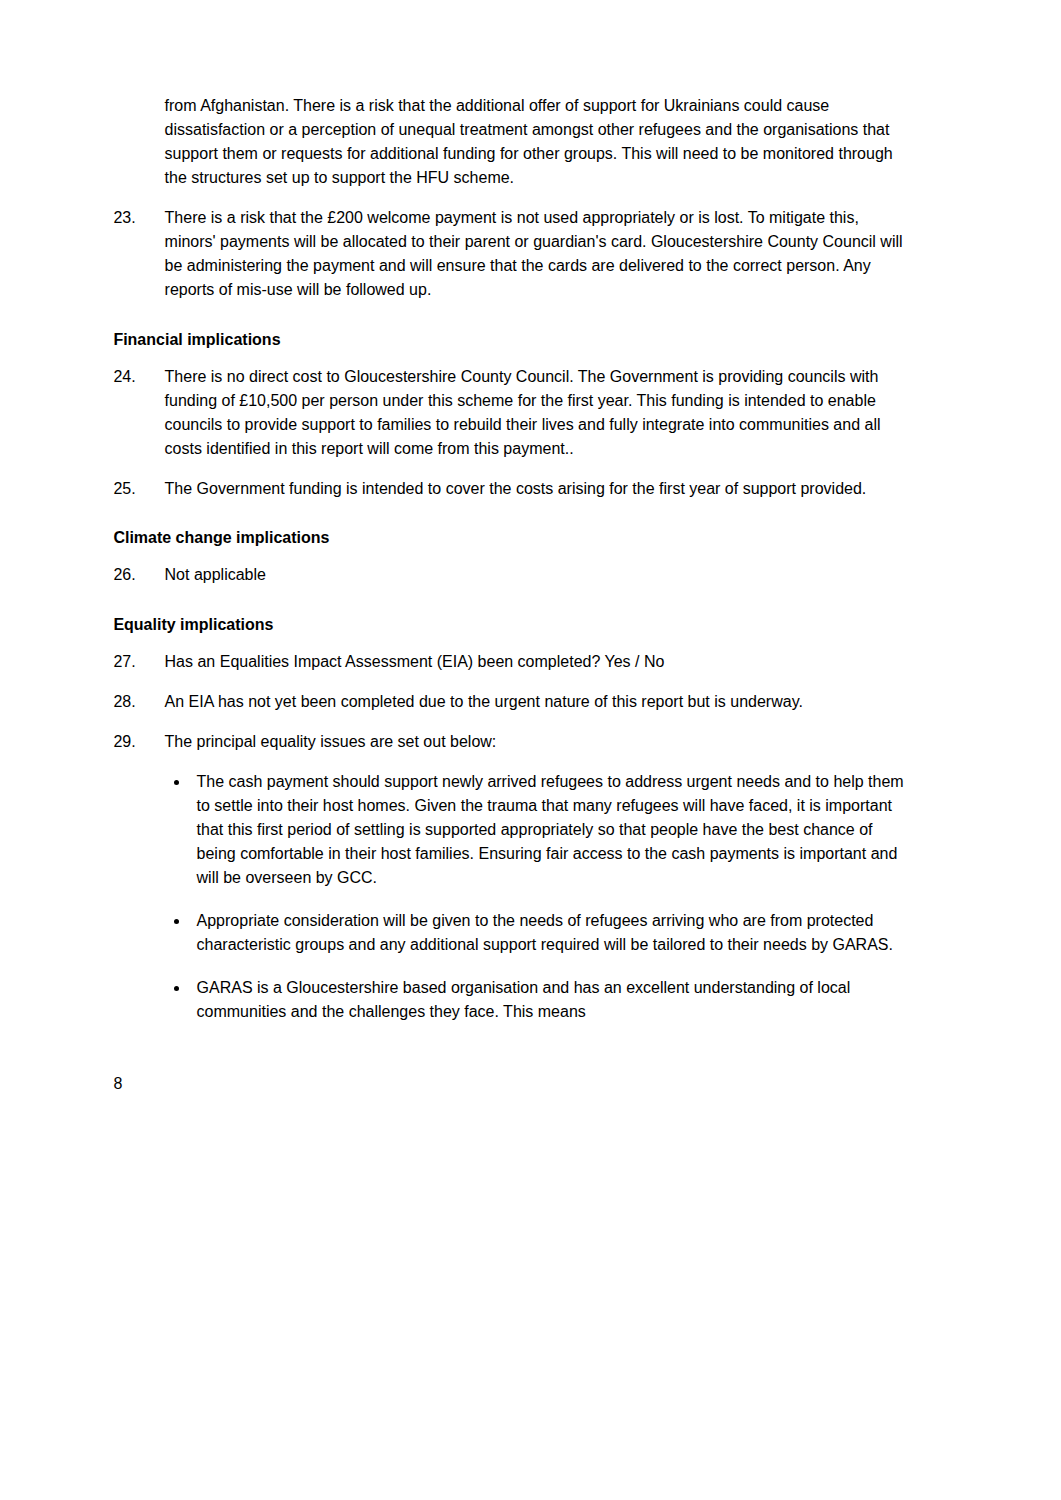from Afghanistan. There is a risk that the additional offer of support for Ukrainians could cause dissatisfaction or a perception of unequal treatment amongst other refugees and the organisations that support them or requests for additional funding for other groups. This will need to be monitored through the structures set up to support the HFU scheme.
23. There is a risk that the £200 welcome payment is not used appropriately or is lost. To mitigate this, minors' payments will be allocated to their parent or guardian's card. Gloucestershire County Council will be administering the payment and will ensure that the cards are delivered to the correct person. Any reports of mis-use will be followed up.
Financial implications
24. There is no direct cost to Gloucestershire County Council. The Government is providing councils with funding of £10,500 per person under this scheme for the first year. This funding is intended to enable councils to provide support to families to rebuild their lives and fully integrate into communities and all costs identified in this report will come from this payment..
25. The Government funding is intended to cover the costs arising for the first year of support provided.
Climate change implications
26. Not applicable
Equality implications
27. Has an Equalities Impact Assessment (EIA) been completed? Yes / No
28. An EIA has not yet been completed due to the urgent nature of this report but is underway.
29. The principal equality issues are set out below:
The cash payment should support newly arrived refugees to address urgent needs and to help them to settle into their host homes. Given the trauma that many refugees will have faced, it is important that this first period of settling is supported appropriately so that people have the best chance of being comfortable in their host families. Ensuring fair access to the cash payments is important and will be overseen by GCC.
Appropriate consideration will be given to the needs of refugees arriving who are from protected characteristic groups and any additional support required will be tailored to their needs by GARAS.
GARAS is a Gloucestershire based organisation and has an excellent understanding of local communities and the challenges they face. This means
8